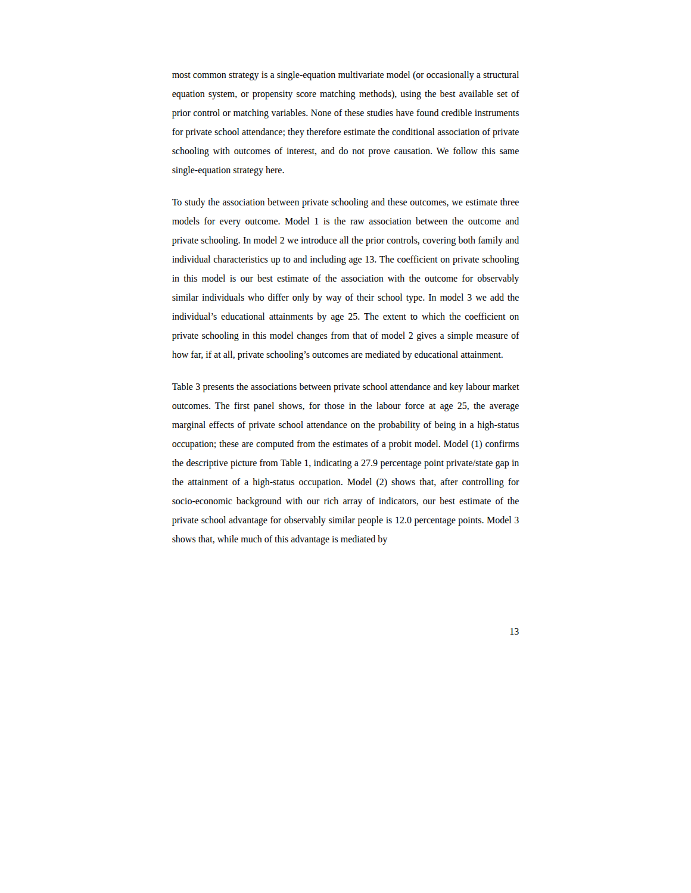most common strategy is a single-equation multivariate model (or occasionally a structural equation system, or propensity score matching methods), using the best available set of prior control or matching variables. None of these studies have found credible instruments for private school attendance; they therefore estimate the conditional association of private schooling with outcomes of interest, and do not prove causation. We follow this same single-equation strategy here.
To study the association between private schooling and these outcomes, we estimate three models for every outcome. Model 1 is the raw association between the outcome and private schooling. In model 2 we introduce all the prior controls, covering both family and individual characteristics up to and including age 13. The coefficient on private schooling in this model is our best estimate of the association with the outcome for observably similar individuals who differ only by way of their school type. In model 3 we add the individual’s educational attainments by age 25. The extent to which the coefficient on private schooling in this model changes from that of model 2 gives a simple measure of how far, if at all, private schooling’s outcomes are mediated by educational attainment.
Table 3 presents the associations between private school attendance and key labour market outcomes. The first panel shows, for those in the labour force at age 25, the average marginal effects of private school attendance on the probability of being in a high-status occupation; these are computed from the estimates of a probit model. Model (1) confirms the descriptive picture from Table 1, indicating a 27.9 percentage point private/state gap in the attainment of a high-status occupation. Model (2) shows that, after controlling for socio-economic background with our rich array of indicators, our best estimate of the private school advantage for observably similar people is 12.0 percentage points. Model 3 shows that, while much of this advantage is mediated by
13